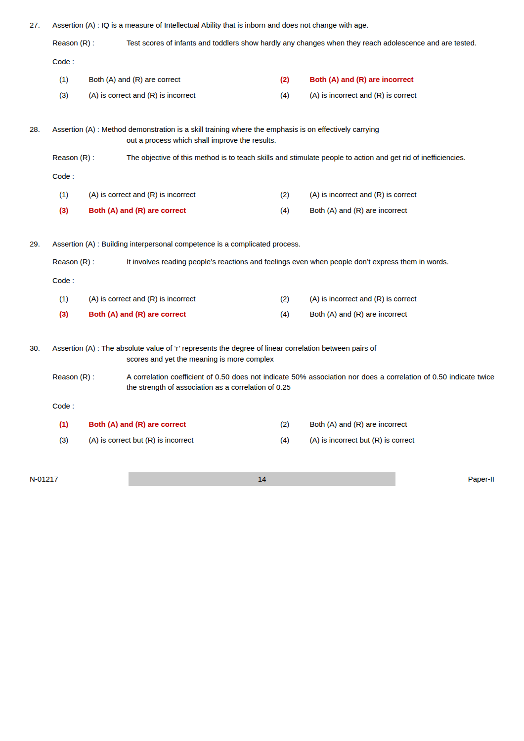27.
Assertion (A) : IQ is a measure of Intellectual Ability that is inborn and does not change with age.
Reason (R) : Test scores of infants and toddlers show hardly any changes when they reach adolescence and are tested.
Code :
| (1) | Both (A) and (R) are correct | (2) | Both (A) and (R) are incorrect |
| (3) | (A) is correct and (R) is incorrect | (4) | (A) is incorrect and (R) is correct |
28.
Assertion (A) : Method demonstration is a skill training where the emphasis is on effectively carrying out a process which shall improve the results.
Reason (R) : The objective of this method is to teach skills and stimulate people to action and get rid of inefficiencies.
Code :
| (1) | (A) is correct and (R) is incorrect | (2) | (A) is incorrect and (R) is correct |
| (3) | Both (A) and (R) are correct | (4) | Both (A) and (R) are incorrect |
29.
Assertion (A) : Building interpersonal competence is a complicated process.
Reason (R) : It involves reading people’s reactions and feelings even when people don’t express them in words.
Code :
| (1) | (A) is correct and (R) is incorrect | (2) | (A) is incorrect and (R) is correct |
| (3) | Both (A) and (R) are correct | (4) | Both (A) and (R) are incorrect |
30.
Assertion (A) : The absolute value of ‘r’ represents the degree of linear correlation between pairs of scores and yet the meaning is more complex
Reason (R) : A correlation coefficient of 0.50 does not indicate 50% association nor does a correlation of 0.50 indicate twice the strength of association as a correlation of 0.25
Code :
| (1) | Both (A) and (R) are correct | (2) | Both (A) and (R) are incorrect |
| (3) | (A) is correct but (R) is incorrect | (4) | (A) is incorrect but (R) is correct |
N-01217
14
Paper-II